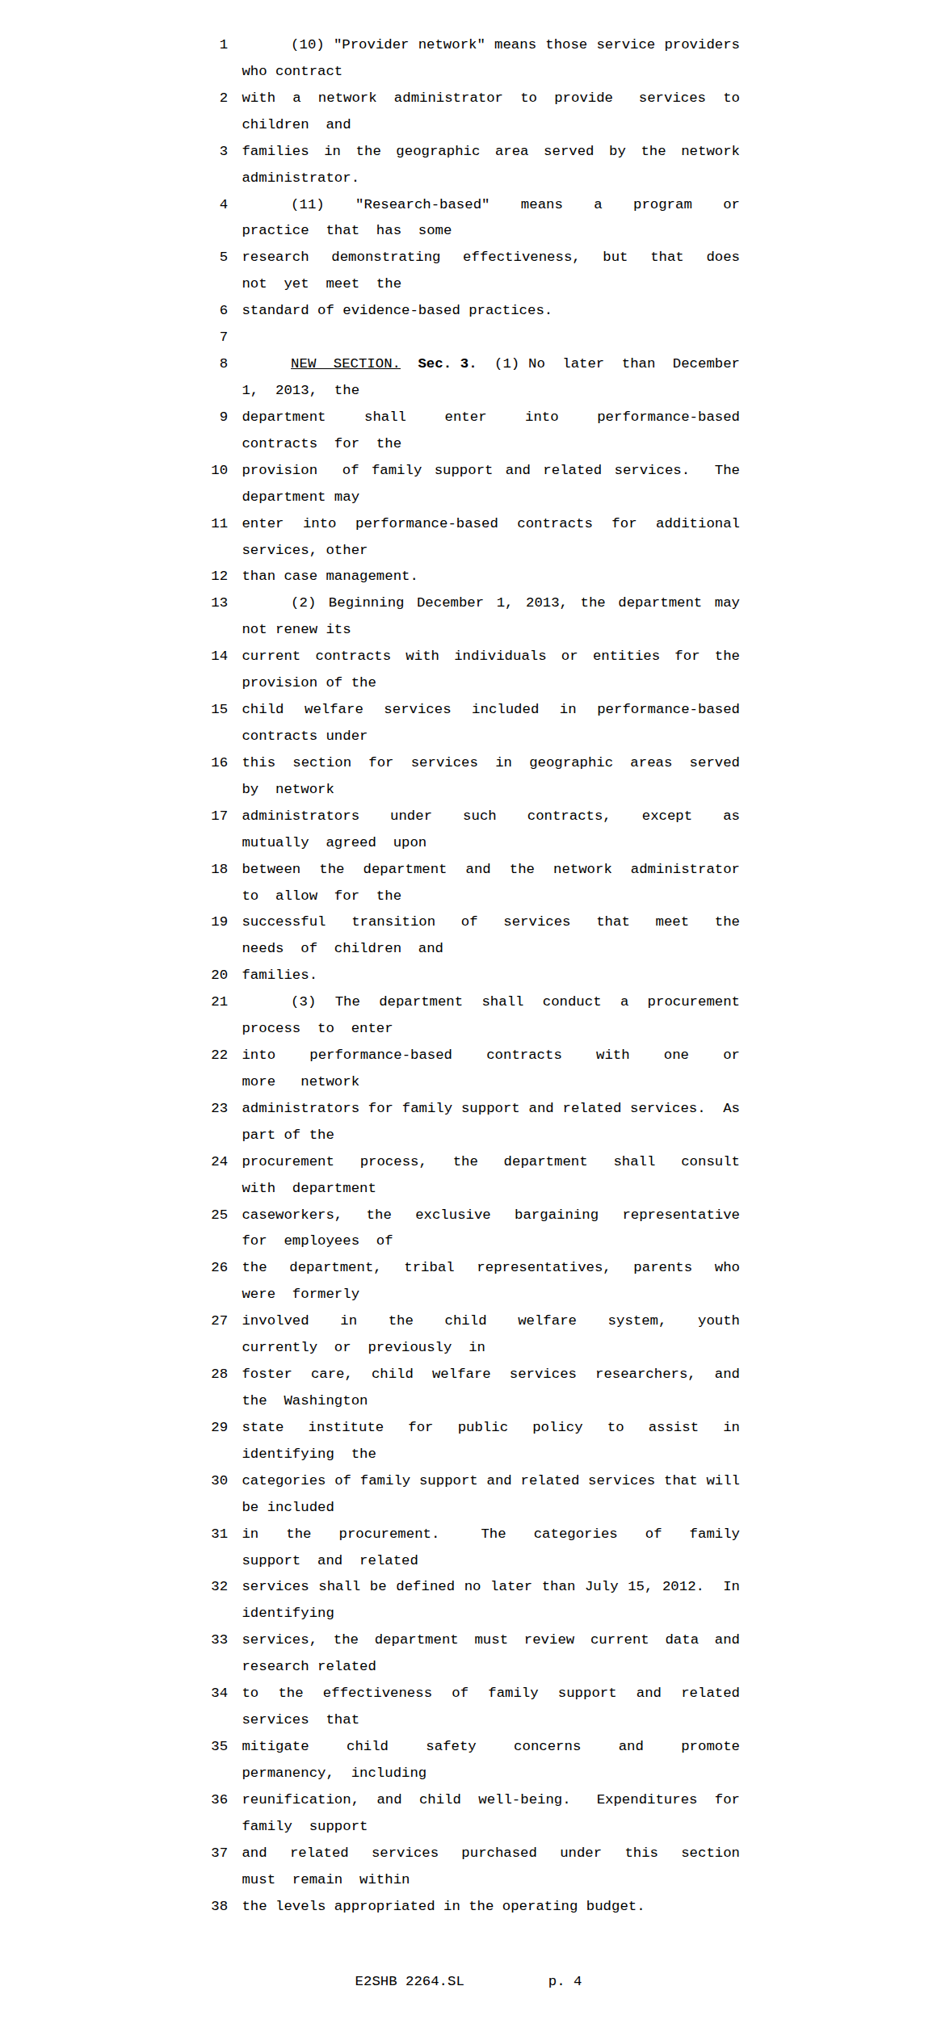(10) "Provider network" means those service providers who contract
with a network administrator to provide services to children and
families in the geographic area served by the network administrator.
(11) "Research-based" means a program or practice that has some
research demonstrating effectiveness, but that does not yet meet the
standard of evidence-based practices.
NEW SECTION. Sec. 3. (1) No later than December 1, 2013, the
department shall enter into performance-based contracts for the
provision of family support and related services. The department may
enter into performance-based contracts for additional services, other
than case management.
(2) Beginning December 1, 2013, the department may not renew its
current contracts with individuals or entities for the provision of the
child welfare services included in performance-based contracts under
this section for services in geographic areas served by network
administrators under such contracts, except as mutually agreed upon
between the department and the network administrator to allow for the
successful transition of services that meet the needs of children and
families.
(3) The department shall conduct a procurement process to enter
into performance-based contracts with one or more network
administrators for family support and related services. As part of the
procurement process, the department shall consult with department
caseworkers, the exclusive bargaining representative for employees of
the department, tribal representatives, parents who were formerly
involved in the child welfare system, youth currently or previously in
foster care, child welfare services researchers, and the Washington
state institute for public policy to assist in identifying the
categories of family support and related services that will be included
in the procurement. The categories of family support and related
services shall be defined no later than July 15, 2012. In identifying
services, the department must review current data and research related
to the effectiveness of family support and related services that
mitigate child safety concerns and promote permanency, including
reunification, and child well-being. Expenditures for family support
and related services purchased under this section must remain within
the levels appropriated in the operating budget.
E2SHB 2264.SL p. 4